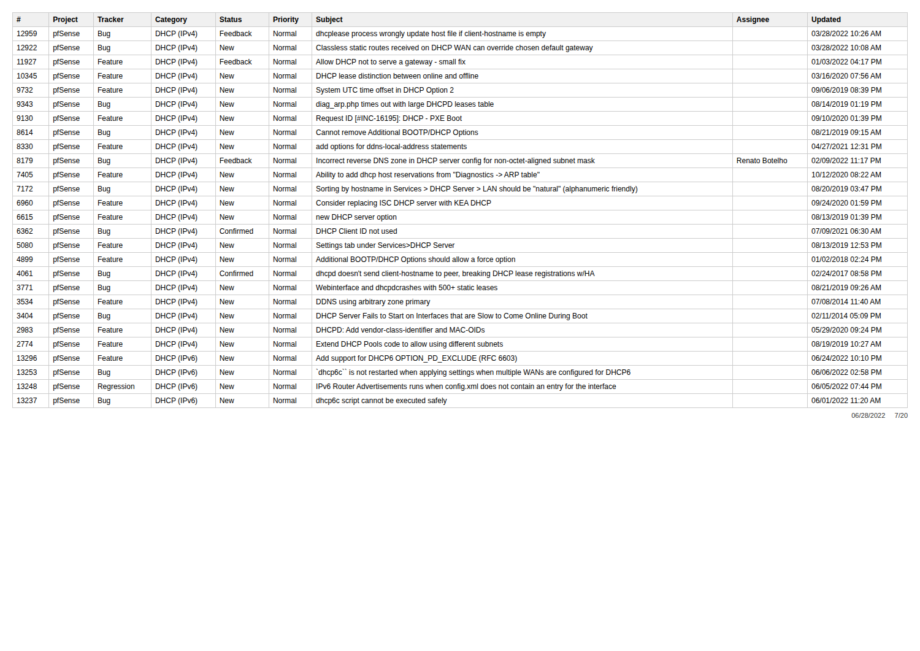| # | Project | Tracker | Category | Status | Priority | Subject | Assignee | Updated |
| --- | --- | --- | --- | --- | --- | --- | --- | --- |
| 12959 | pfSense | Bug | DHCP (IPv4) | Feedback | Normal | dhcplease process wrongly update host file if client-hostname is empty | | 03/28/2022 10:26 AM |
| 12922 | pfSense | Bug | DHCP (IPv4) | New | Normal | Classless static routes received on DHCP WAN can override chosen default gateway | | 03/28/2022 10:08 AM |
| 11927 | pfSense | Feature | DHCP (IPv4) | Feedback | Normal | Allow DHCP not to serve a gateway - small fix | | 01/03/2022 04:17 PM |
| 10345 | pfSense | Feature | DHCP (IPv4) | New | Normal | DHCP lease distinction between online and offline | | 03/16/2020 07:56 AM |
| 9732 | pfSense | Feature | DHCP (IPv4) | New | Normal | System UTC time offset in DHCP Option 2 | | 09/06/2019 08:39 PM |
| 9343 | pfSense | Bug | DHCP (IPv4) | New | Normal | diag_arp.php times out with large DHCPD leases table | | 08/14/2019 01:19 PM |
| 9130 | pfSense | Feature | DHCP (IPv4) | New | Normal | Request ID [#INC-16195]: DHCP - PXE Boot | | 09/10/2020 01:39 PM |
| 8614 | pfSense | Bug | DHCP (IPv4) | New | Normal | Cannot remove Additional BOOTP/DHCP Options | | 08/21/2019 09:15 AM |
| 8330 | pfSense | Feature | DHCP (IPv4) | New | Normal | add options for ddns-local-address statements | | 04/27/2021 12:31 PM |
| 8179 | pfSense | Bug | DHCP (IPv4) | Feedback | Normal | Incorrect reverse DNS zone in DHCP server config for non-octet-aligned subnet mask | Renato Botelho | 02/09/2022 11:17 PM |
| 7405 | pfSense | Feature | DHCP (IPv4) | New | Normal | Ability to add dhcp host reservations from "Diagnostics -> ARP table" | | 10/12/2020 08:22 AM |
| 7172 | pfSense | Bug | DHCP (IPv4) | New | Normal | Sorting by hostname in Services > DHCP Server > LAN should be "natural" (alphanumeric friendly) | | 08/20/2019 03:47 PM |
| 6960 | pfSense | Feature | DHCP (IPv4) | New | Normal | Consider replacing ISC DHCP server with KEA DHCP | | 09/24/2020 01:59 PM |
| 6615 | pfSense | Feature | DHCP (IPv4) | New | Normal | new DHCP server option | | 08/13/2019 01:39 PM |
| 6362 | pfSense | Bug | DHCP (IPv4) | Confirmed | Normal | DHCP Client ID not used | | 07/09/2021 06:30 AM |
| 5080 | pfSense | Feature | DHCP (IPv4) | New | Normal | Settings tab under Services>DHCP Server | | 08/13/2019 12:53 PM |
| 4899 | pfSense | Feature | DHCP (IPv4) | New | Normal | Additional BOOTP/DHCP Options should allow a force option | | 01/02/2018 02:24 PM |
| 4061 | pfSense | Bug | DHCP (IPv4) | Confirmed | Normal | dhcpd doesn't send client-hostname to peer, breaking DHCP lease registrations w/HA | | 02/24/2017 08:58 PM |
| 3771 | pfSense | Bug | DHCP (IPv4) | New | Normal | Webinterface and dhcpdcrashes with 500+ static leases | | 08/21/2019 09:26 AM |
| 3534 | pfSense | Feature | DHCP (IPv4) | New | Normal | DDNS using arbitrary zone primary | | 07/08/2014 11:40 AM |
| 3404 | pfSense | Bug | DHCP (IPv4) | New | Normal | DHCP Server Fails to Start on Interfaces that are Slow to Come Online During Boot | | 02/11/2014 05:09 PM |
| 2983 | pfSense | Feature | DHCP (IPv4) | New | Normal | DHCPD: Add vendor-class-identifier and MAC-OIDs | | 05/29/2020 09:24 PM |
| 2774 | pfSense | Feature | DHCP (IPv4) | New | Normal | Extend DHCP Pools code to allow using different subnets | | 08/19/2019 10:27 AM |
| 13296 | pfSense | Feature | DHCP (IPv6) | New | Normal | Add support for DHCP6 OPTION_PD_EXCLUDE (RFC 6603) | | 06/24/2022 10:10 PM |
| 13253 | pfSense | Bug | DHCP (IPv6) | New | Normal | `dhcp6c`` is not restarted when applying settings when multiple WANs are configured for DHCP6 | | 06/06/2022 02:58 PM |
| 13248 | pfSense | Regression | DHCP (IPv6) | New | Normal | IPv6 Router Advertisements runs when config.xml does not contain an entry for the interface | | 06/05/2022 07:44 PM |
| 13237 | pfSense | Bug | DHCP (IPv6) | New | Normal | dhcp6c script cannot be executed safely | | 06/01/2022 11:20 AM |
06/28/2022 7/20